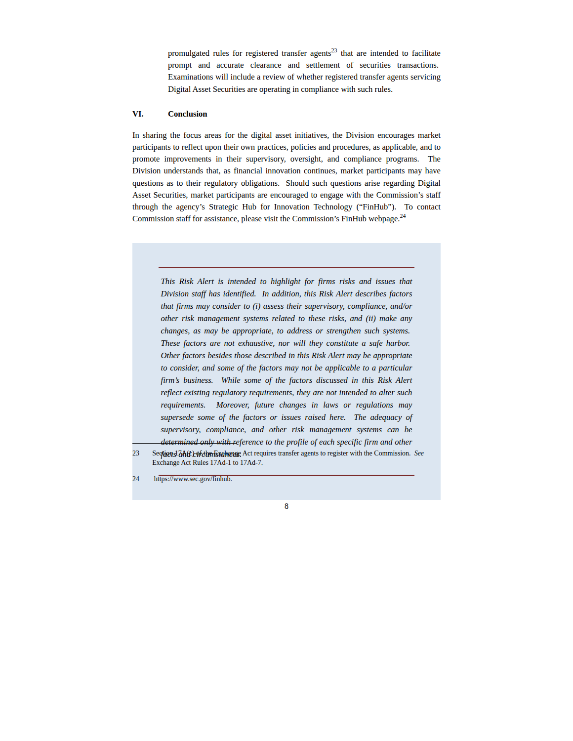promulgated rules for registered transfer agents23 that are intended to facilitate prompt and accurate clearance and settlement of securities transactions. Examinations will include a review of whether registered transfer agents servicing Digital Asset Securities are operating in compliance with such rules.
VI. Conclusion
In sharing the focus areas for the digital asset initiatives, the Division encourages market participants to reflect upon their own practices, policies and procedures, as applicable, and to promote improvements in their supervisory, oversight, and compliance programs. The Division understands that, as financial innovation continues, market participants may have questions as to their regulatory obligations. Should such questions arise regarding Digital Asset Securities, market participants are encouraged to engage with the Commission’s staff through the agency’s Strategic Hub for Innovation Technology (“FinHub”). To contact Commission staff for assistance, please visit the Commission’s FinHub webpage.24
This Risk Alert is intended to highlight for firms risks and issues that Division staff has identified. In addition, this Risk Alert describes factors that firms may consider to (i) assess their supervisory, compliance, and/or other risk management systems related to these risks, and (ii) make any changes, as may be appropriate, to address or strengthen such systems. These factors are not exhaustive, nor will they constitute a safe harbor. Other factors besides those described in this Risk Alert may be appropriate to consider, and some of the factors may not be applicable to a particular firm’s business. While some of the factors discussed in this Risk Alert reflect existing regulatory requirements, they are not intended to alter such requirements. Moreover, future changes in laws or regulations may supersede some of the factors or issues raised here. The adequacy of supervisory, compliance, and other risk management systems can be determined only with reference to the profile of each specific firm and other facts and circumstances.
23
Section 17A(c) of the Exchange Act requires transfer agents to register with the Commission. See Exchange Act Rules 17Ad-1 to 17Ad-7.
24
https://www.sec.gov/finhub.
8